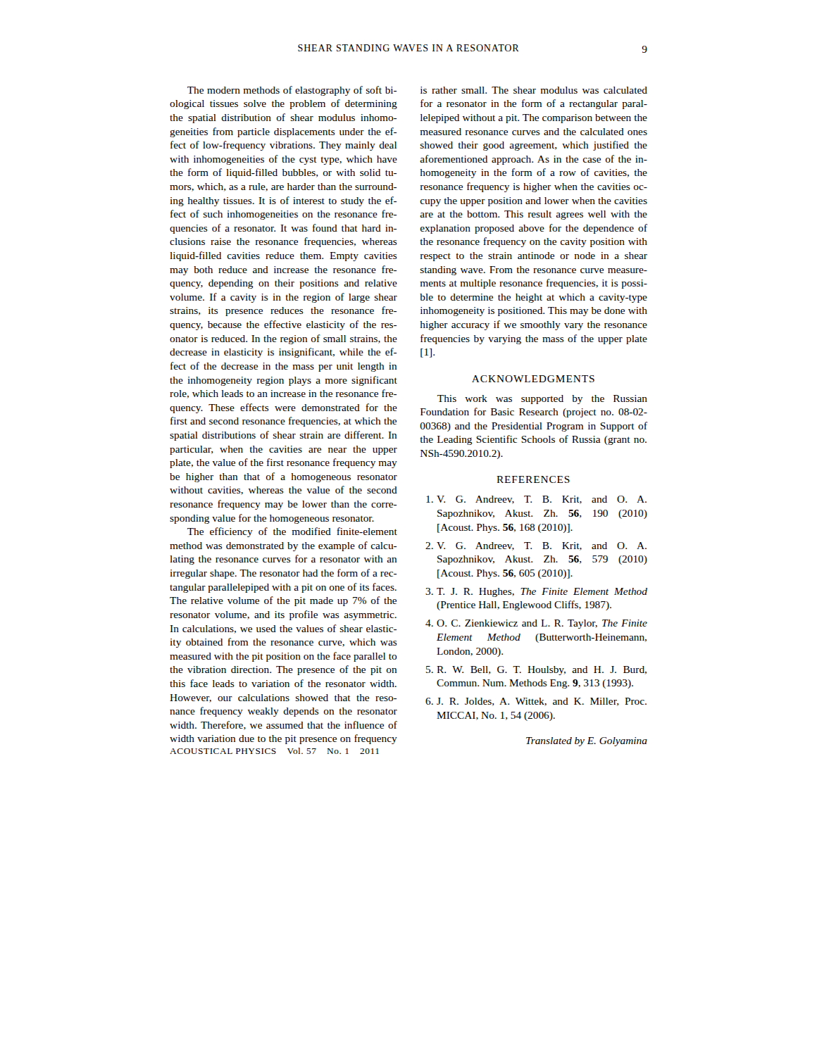SHEAR STANDING WAVES IN A RESONATOR 9
The modern methods of elastography of soft biological tissues solve the problem of determining the spatial distribution of shear modulus inhomogeneities from particle displacements under the effect of low-frequency vibrations. They mainly deal with inhomogeneities of the cyst type, which have the form of liquid-filled bubbles, or with solid tumors, which, as a rule, are harder than the surrounding healthy tissues. It is of interest to study the effect of such inhomogeneities on the resonance frequencies of a resonator. It was found that hard inclusions raise the resonance frequencies, whereas liquid-filled cavities reduce them. Empty cavities may both reduce and increase the resonance frequency, depending on their positions and relative volume. If a cavity is in the region of large shear strains, its presence reduces the resonance frequency, because the effective elasticity of the resonator is reduced. In the region of small strains, the decrease in elasticity is insignificant, while the effect of the decrease in the mass per unit length in the inhomogeneity region plays a more significant role, which leads to an increase in the resonance frequency. These effects were demonstrated for the first and second resonance frequencies, at which the spatial distributions of shear strain are different. In particular, when the cavities are near the upper plate, the value of the first resonance frequency may be higher than that of a homogeneous resonator without cavities, whereas the value of the second resonance frequency may be lower than the corresponding value for the homogeneous resonator.
The efficiency of the modified finite-element method was demonstrated by the example of calculating the resonance curves for a resonator with an irregular shape. The resonator had the form of a rectangular parallelepiped with a pit on one of its faces. The relative volume of the pit made up 7% of the resonator volume, and its profile was asymmetric. In calculations, we used the values of shear elasticity obtained from the resonance curve, which was measured with the pit position on the face parallel to the vibration direction. The presence of the pit on this face leads to variation of the resonator width. However, our calculations showed that the resonance frequency weakly depends on the resonator width. Therefore, we assumed that the influence of width variation due to the pit presence on frequency is rather small. The shear modulus was calculated for a resonator in the form of a rectangular parallelepiped without a pit. The comparison between the measured resonance curves and the calculated ones showed their good agreement, which justified the aforementioned approach. As in the case of the inhomogeneity in the form of a row of cavities, the resonance frequency is higher when the cavities occupy the upper position and lower when the cavities are at the bottom. This result agrees well with the explanation proposed above for the dependence of the resonance frequency on the cavity position with respect to the strain antinode or node in a shear standing wave. From the resonance curve measurements at multiple resonance frequencies, it is possible to determine the height at which a cavity-type inhomogeneity is positioned. This may be done with higher accuracy if we smoothly vary the resonance frequencies by varying the mass of the upper plate [1].
ACKNOWLEDGMENTS
This work was supported by the Russian Foundation for Basic Research (project no. 08-02-00368) and the Presidential Program in Support of the Leading Scientific Schools of Russia (grant no. NSh-4590.2010.2).
REFERENCES
V. G. Andreev, T. B. Krit, and O. A. Sapozhnikov, Akust. Zh. 56, 190 (2010) [Acoust. Phys. 56, 168 (2010)].
V. G. Andreev, T. B. Krit, and O. A. Sapozhnikov, Akust. Zh. 56, 579 (2010) [Acoust. Phys. 56, 605 (2010)].
T. J. R. Hughes, The Finite Element Method (Prentice Hall, Englewood Cliffs, 1987).
O. C. Zienkiewicz and L. R. Taylor, The Finite Element Method (Butterworth-Heinemann, London, 2000).
R. W. Bell, G. T. Houlsby, and H. J. Burd, Commun. Num. Methods Eng. 9, 313 (1993).
J. R. Joldes, A. Wittek, and K. Miller, Proc. MICCAI, No. 1, 54 (2006).
Translated by E. Golyamina
ACOUSTICAL PHYSICS Vol. 57 No. 1 2011